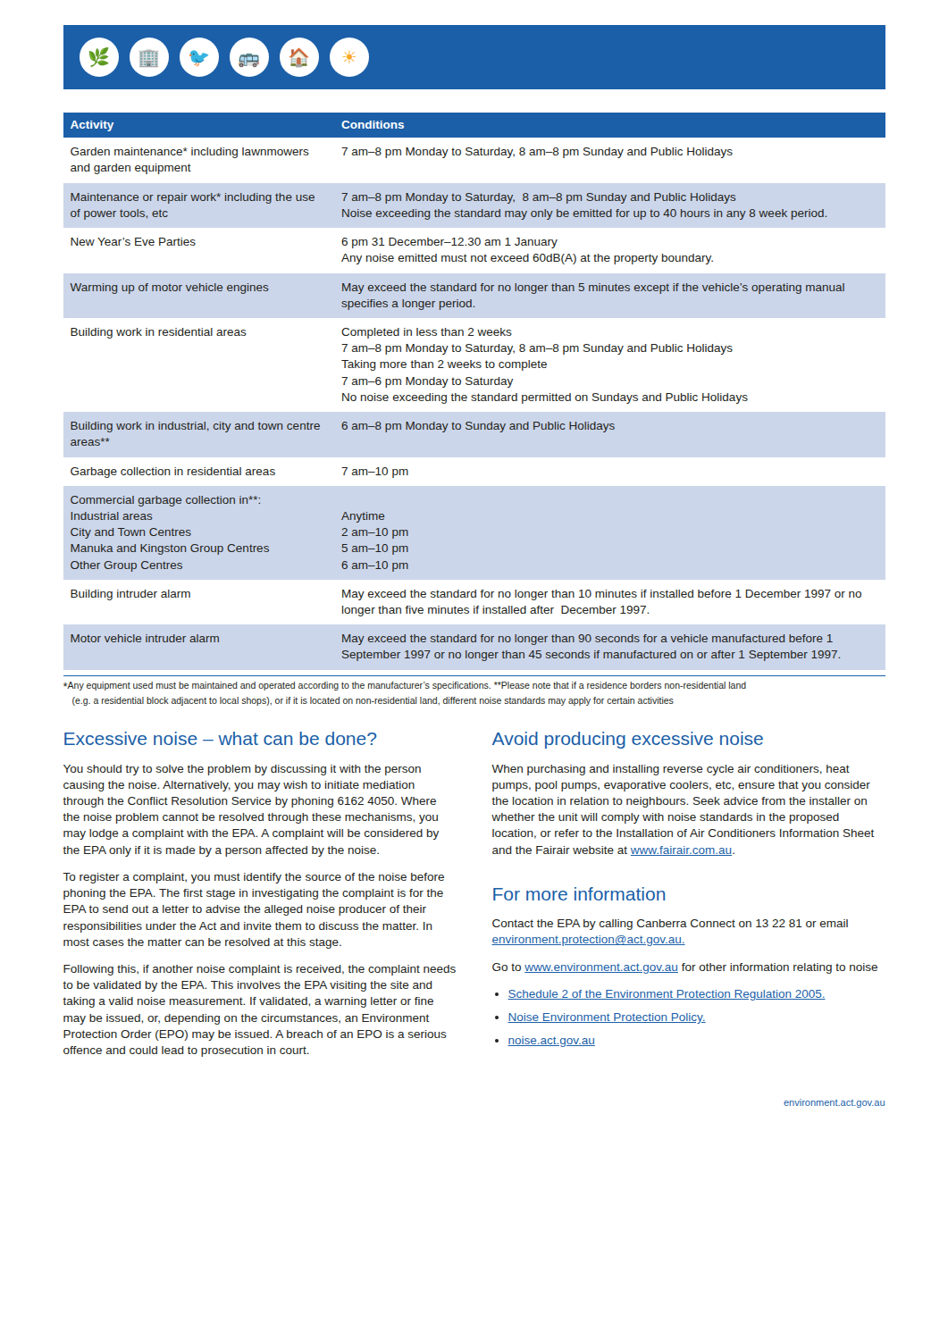🌿
🏢
🐦
🚌
🏠
☀
| Activity | Conditions |
| --- | --- |
| Garden maintenance* including lawnmowers and garden equipment | 7 am–8 pm Monday to Saturday, 8 am–8 pm Sunday and Public Holidays |
| Maintenance or repair work* including the use of power tools, etc | 7 am–8 pm Monday to Saturday, 8 am–8 pm Sunday and Public Holidays Noise exceeding the standard may only be emitted for up to 40 hours in any 8 week period. |
| New Year’s Eve Parties | 6 pm 31 December–12.30 am 1 January Any noise emitted must not exceed 60dB(A) at the property boundary. |
| Warming up of motor vehicle engines | May exceed the standard for no longer than 5 minutes except if the vehicle’s operating manual specifies a longer period. |
| Building work in residential areas | Completed in less than 2 weeks 7 am–8 pm Monday to Saturday, 8 am–8 pm Sunday and Public Holidays Taking more than 2 weeks to complete 7 am–6 pm Monday to Saturday No noise exceeding the standard permitted on Sundays and Public Holidays |
| Building work in industrial, city and town centre areas** | 6 am–8 pm Monday to Sunday and Public Holidays |
| Garbage collection in residential areas | 7 am–10 pm |
| Commercial garbage collection in**: Industrial areas City and Town Centres Manuka and Kingston Group Centres Other Group Centres | Anytime 2 am–10 pm 5 am–10 pm 6 am–10 pm |
| Building intruder alarm | May exceed the standard for no longer than 10 minutes if installed before 1 December 1997 or no longer than five minutes if installed after December 1997. |
| Motor vehicle intruder alarm | May exceed the standard for no longer than 90 seconds for a vehicle manufactured before 1 September 1997 or no longer than 45 seconds if manufactured on or after 1 September 1997. |
*Any equipment used must be maintained and operated according to the manufacturer’s specifications. **Please note that if a residence borders non-residential land (e.g. a residential block adjacent to local shops), or if it is located on non-residential land, different noise standards may apply for certain activities
Excessive noise – what can be done?
You should try to solve the problem by discussing it with the person causing the noise. Alternatively, you may wish to initiate mediation through the Conflict Resolution Service by phoning 6162 4050. Where the noise problem cannot be resolved through these mechanisms, you may lodge a complaint with the EPA. A complaint will be considered by the EPA only if it is made by a person affected by the noise.
To register a complaint, you must identify the source of the noise before phoning the EPA. The first stage in investigating the complaint is for the EPA to send out a letter to advise the alleged noise producer of their responsibilities under the Act and invite them to discuss the matter. In most cases the matter can be resolved at this stage.
Following this, if another noise complaint is received, the complaint needs to be validated by the EPA. This involves the EPA visiting the site and taking a valid noise measurement. If validated, a warning letter or fine may be issued, or, depending on the circumstances, an Environment Protection Order (EPO) may be issued. A breach of an EPO is a serious offence and could lead to prosecution in court.
Avoid producing excessive noise
When purchasing and installing reverse cycle air conditioners, heat pumps, pool pumps, evaporative coolers, etc, ensure that you consider the location in relation to neighbours. Seek advice from the installer on whether the unit will comply with noise standards in the proposed location, or refer to the Installation of Air Conditioners Information Sheet and the Fairair website at www.fairair.com.au.
For more information
Contact the EPA by calling Canberra Connect on 13 22 81 or email environment.protection@act.gov.au.
Go to www.environment.act.gov.au for other information relating to noise
Schedule 2 of the Environment Protection Regulation 2005.
Noise Environment Protection Policy.
noise.act.gov.au
environment.act.gov.au